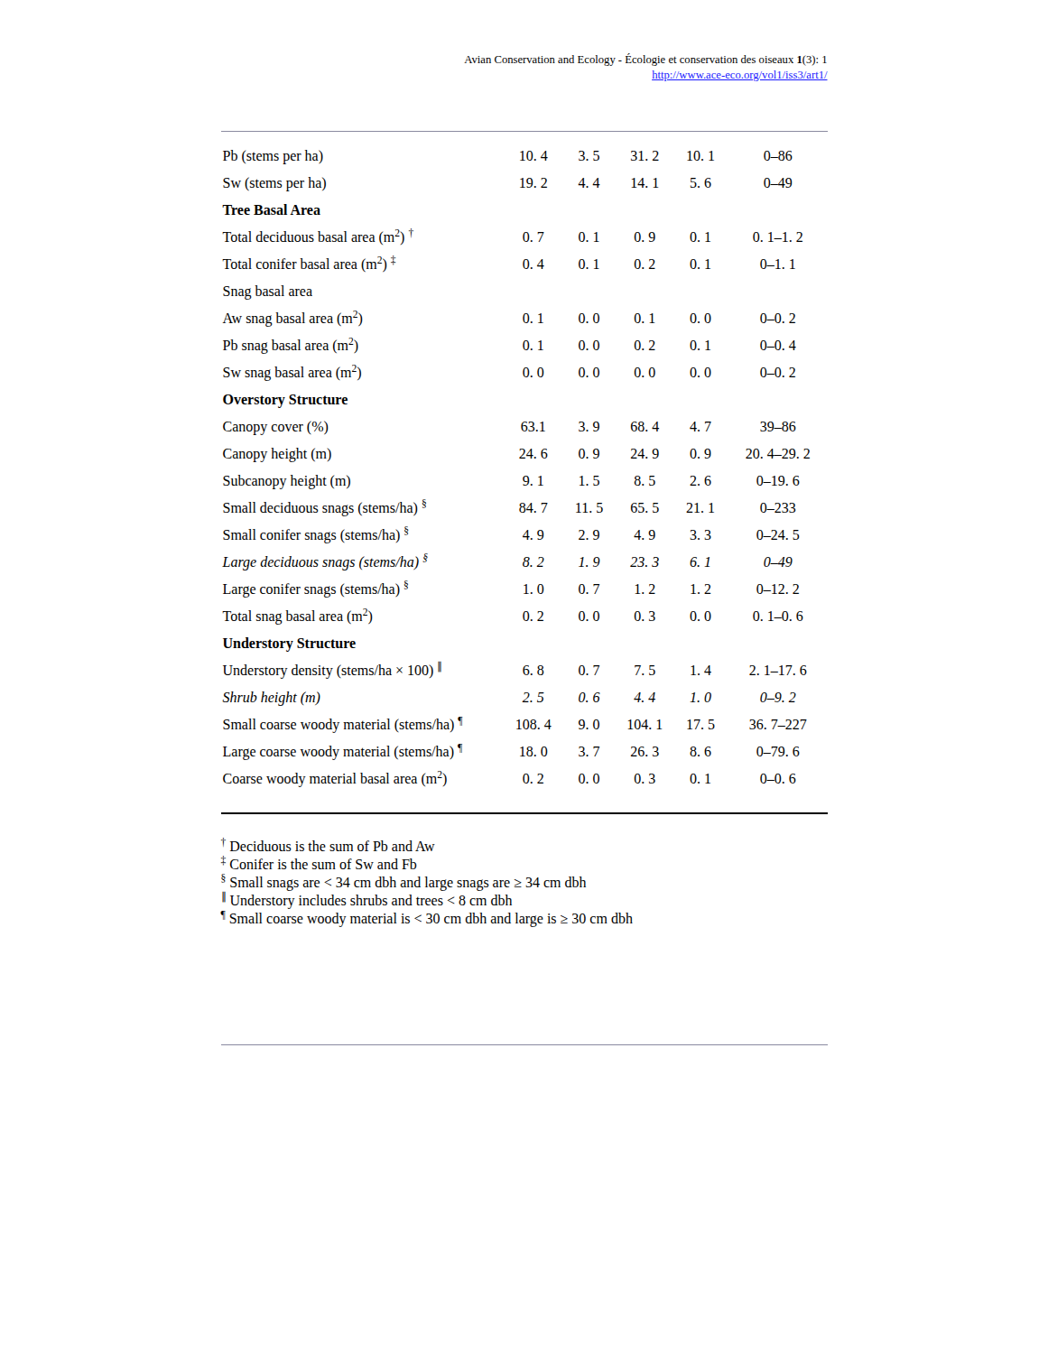Avian Conservation and Ecology - Écologie et conservation des oiseaux 1(3): 1
http://www.ace-eco.org/vol1/iss3/art1/
| Pb (stems per ha) | 10. 4 | 3. 5 | 31. 2 | 10. 1 | 0–86 |
| Sw (stems per ha) | 19. 2 | 4. 4 | 14. 1 | 5. 6 | 0–49 |
| Tree Basal Area | | | | | |
| Total deciduous basal area (m 2 ) † | 0. 7 | 0. 1 | 0. 9 | 0. 1 | 0. 1–1. 2 |
| Total conifer basal area (m 2 ) ‡ | 0. 4 | 0. 1 | 0. 2 | 0. 1 | 0–1. 1 |
| Snag basal area | | | | | |
| Aw snag basal area (m 2 ) | 0. 1 | 0. 0 | 0. 1 | 0. 0 | 0–0. 2 |
| Pb snag basal area (m 2 ) | 0. 1 | 0. 0 | 0. 2 | 0. 1 | 0–0. 4 |
| Sw snag basal area (m 2 ) | 0. 0 | 0. 0 | 0. 0 | 0. 0 | 0–0. 2 |
| Overstory Structure | | | | | |
| Canopy cover (%) | 63.1 | 3. 9 | 68. 4 | 4. 7 | 39–86 |
| Canopy height (m) | 24. 6 | 0. 9 | 24. 9 | 0. 9 | 20. 4–29. 2 |
| Subcanopy height (m) | 9. 1 | 1. 5 | 8. 5 | 2. 6 | 0–19. 6 |
| Small deciduous snags (stems/ha) § | 84. 7 | 11. 5 | 65. 5 | 21. 1 | 0–233 |
| Small conifer snags (stems/ha) § | 4. 9 | 2. 9 | 4. 9 | 3. 3 | 0–24. 5 |
| Large deciduous snags (stems/ha) § | 8. 2 | 1. 9 | 23. 3 | 6. 1 | 0–49 |
| Large conifer snags (stems/ha) § | 1. 0 | 0. 7 | 1. 2 | 1. 2 | 0–12. 2 |
| Total snag basal area (m 2 ) | 0. 2 | 0. 0 | 0. 3 | 0. 0 | 0. 1–0. 6 |
| Understory Structure | | | | | |
| Understory density (stems/ha × 100) ∥ | 6. 8 | 0. 7 | 7. 5 | 1. 4 | 2. 1–17. 6 |
| Shrub height (m) | 2. 5 | 0. 6 | 4. 4 | 1. 0 | 0–9. 2 |
| Small coarse woody material (stems/ha) ¶ | 108. 4 | 9. 0 | 104. 1 | 17. 5 | 36. 7–227 |
| Large coarse woody material (stems/ha) ¶ | 18. 0 | 3. 7 | 26. 3 | 8. 6 | 0–79. 6 |
| Coarse woody material basal area (m 2 ) | 0. 2 | 0. 0 | 0. 3 | 0. 1 | 0–0. 6 |
† Deciduous is the sum of Pb and Aw
‡ Conifer is the sum of Sw and Fb
§ Small snags are < 34 cm dbh and large snags are ≥ 34 cm dbh
∥ Understory includes shrubs and trees < 8 cm dbh
¶ Small coarse woody material is < 30 cm dbh and large is ≥ 30 cm dbh